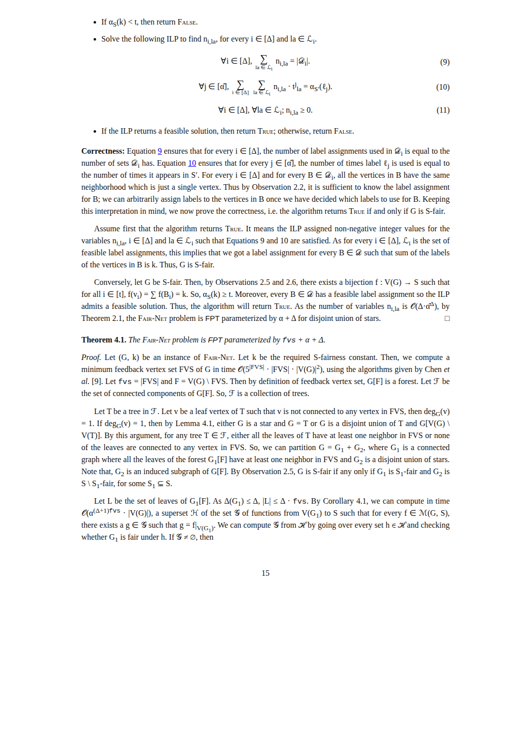If αS(k) < t, then return False.
Solve the following ILP to find ni,la, for every i ∈ [Δ] and la ∈ ℒi.
∀i ∈ [Δ], ∑la ∈ ℒi ni,la = |𝒟i|.
(9)
∀j ∈ [α̂], ∑i ∈ [Δ] ∑la ∈ ℒi ni,la · tjla = αS′(ℓj).
(10)
∀i ∈ [Δ], ∀la ∈ ℒi; ni,la ≥ 0.
(11)
If the ILP returns a feasible solution, then return True; otherwise, return False.
Correctness: Equation 9 ensures that for every i ∈ [Δ], the number of label assignments used in 𝒟i is equal to the number of sets 𝒟i has. Equation 10 ensures that for every j ∈ [α̂], the number of times label ℓj is used is equal to the number of times it appears in S′. For every i ∈ [Δ] and for every B ∈ 𝒟i, all the vertices in B have the same neighborhood which is just a single vertex. Thus by Observation 2.2, it is sufficient to know the label assignment for B; we can arbitrarily assign labels to the vertices in B once we have decided which labels to use for B. Keeping this interpretation in mind, we now prove the correctness, i.e. the algorithm returns True if and only if G is S-fair.
Assume first that the algorithm returns True. It means the ILP assigned non-negative integer values for the variables ni,la, i ∈ [Δ] and la ∈ ℒi such that Equations 9 and 10 are satisfied. As for every i ∈ [Δ], ℒi is the set of feasible label assignments, this implies that we got a label assignment for every B ∈ 𝒟 such that sum of the labels of the vertices in B is k. Thus, G is S-fair.
Conversely, let G be S-fair. Then, by Observations 2.5 and 2.6, there exists a bijection f : V(G) → S such that for all i ∈ [t], f(vi) = ∑ f(Bi) = k. So, αS(k) ≥ t. Moreover, every B ∈ 𝒟 has a feasible label assignment so the ILP admits a feasible solution. Thus, the algorithm will return True. As the number of variables ni,la is 𝒪(Δ·α̂Δ), by Theorem 2.1, the Fair-Net problem is FPT parameterized by α + Δ for disjoint union of stars. □
Theorem 4.1. The Fair-Net problem is FPT parameterized by fvs + α + Δ.
Proof. Let (G, k) be an instance of Fair-Net. Let k be the required S-fairness constant. Then, we compute a minimum feedback vertex set FVS of G in time 𝒪(5|FVS| · |FVS| · |V(G)|2), using the algorithms given by Chen et al. [9]. Let fvs = |FVS| and F = V(G) \ FVS. Then by definition of feedback vertex set, G[F] is a forest. Let ℱ be the set of connected components of G[F]. So, ℱ is a collection of trees.
Let T be a tree in ℱ. Let v be a leaf vertex of T such that v is not connected to any vertex in FVS, then degG(v) = 1. If degG(v) = 1, then by Lemma 4.1, either G is a star and G = T or G is a disjoint union of T and G[V(G) \ V(T)]. By this argument, for any tree T ∈ ℱ, either all the leaves of T have at least one neighbor in FVS or none of the leaves are connected to any vertex in FVS. So, we can partition G = G1 + G2, where G1 is a connected graph where all the leaves of the forest G1[F] have at least one neighbor in FVS and G2 is a disjoint union of stars. Note that, G2 is an induced subgraph of G[F]. By Observation 2.5, G is S-fair if any only if G1 is S1-fair and G2 is S \ S1-fair, for some S1 ⊆ S.
Let L be the set of leaves of G1[F]. As Δ(G1) ≤ Δ, |L| ≤ Δ · fvs. By Corollary 4.1, we can compute in time 𝒪(α(Δ+1)fvs · |V(G)|), a superset ℋ of the set 𝒢 of functions from V(G1) to S such that for every f ∈ ℳ(G, S), there exists a g ∈ 𝒢 such that g = f|V(G1). We can compute 𝒢 from ℋ by going over every set h ∈ ℋ and checking whether G1 is fair under h. If 𝒢 ≠ ∅, then
15